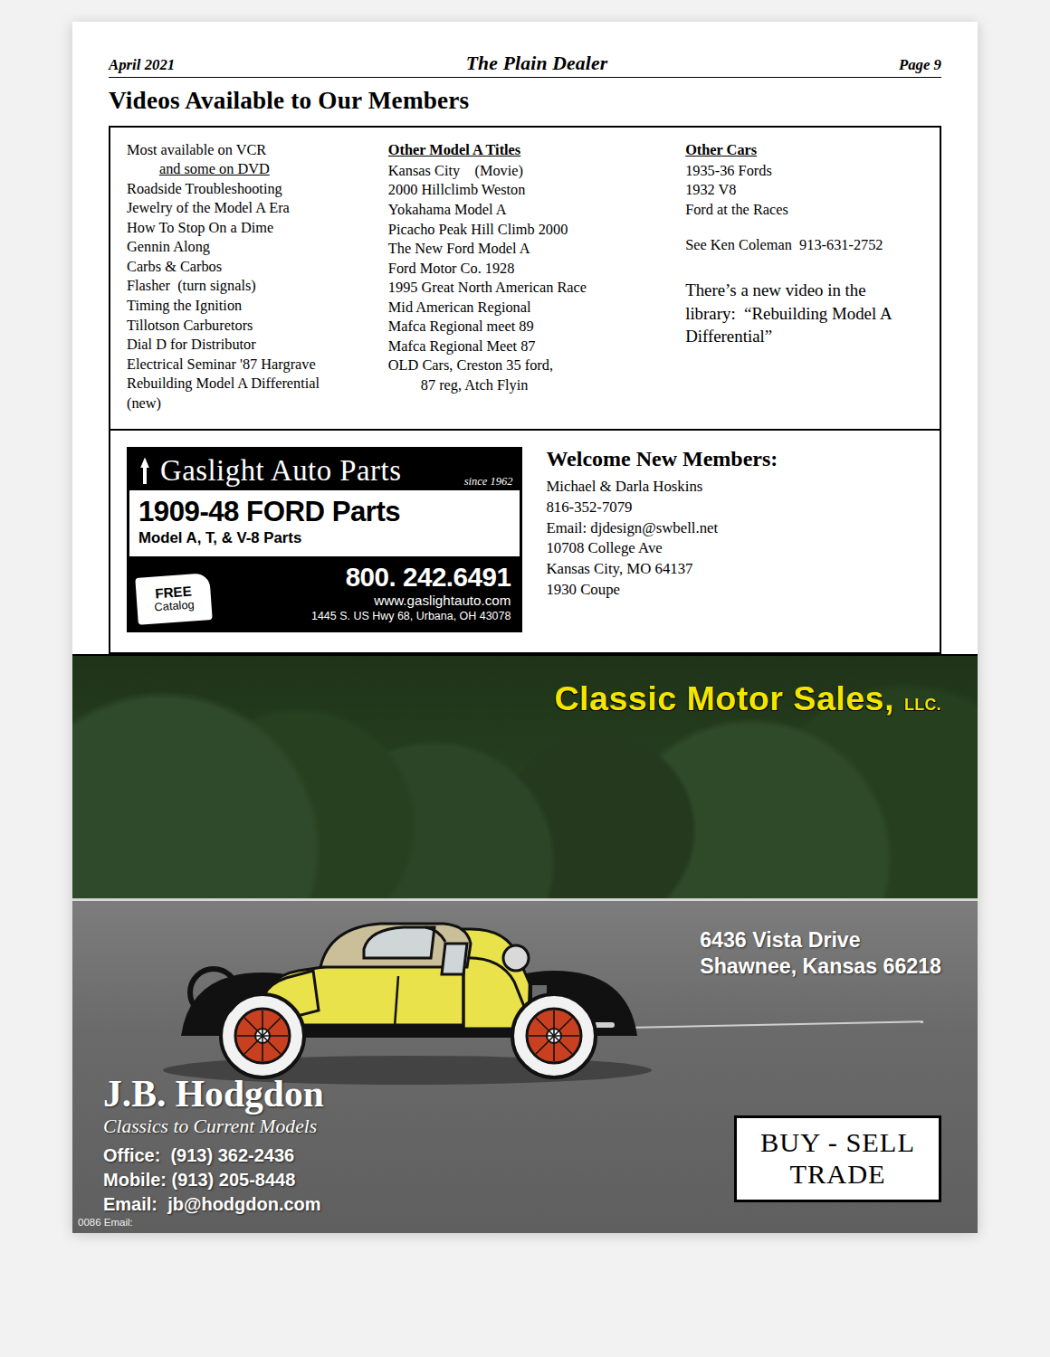April 2021 The Plain Dealer Page 9
Videos Available to Our Members
Most available on VCR
and some on DVD
Roadside Troubleshooting
Jewelry of the Model A Era
How To Stop On a Dime
Gennin Along
Carbs & Carbos
Flasher (turn signals)
Timing the Ignition
Tillotson Carburetors
Dial D for Distributor
Electrical Seminar '87 Hargrave
Rebuilding Model A Differential
(new)
Other Model A Titles
Kansas City (Movie)
2000 Hillclimb Weston
Yokahama Model A
Picacho Peak Hill Climb 2000
The New Ford Model A
Ford Motor Co. 1928
1995 Great North American Race
Mid American Regional
Mafca Regional meet 89
Mafca Regional Meet 87
OLD Cars, Creston 35 ford,
87 reg, Atch Flyin
Other Cars
1935-36 Fords
1932 V8
Ford at the Races
See Ken Coleman 913-631-2752
There’s a new video in the library: “Rebuilding Model A Differential”
Gaslight Auto Parts
since 1962
1909-48 FORD Parts
Model A, T, & V-8 Parts
800. 242.6491
www.gaslightauto.com
1445 S. US Hwy 68, Urbana, OH 43078
FREECatalog
Welcome New Members:
Michael & Darla Hoskins
816-352-7079
Email: djdesign@swbell.net
10708 College Ave
Kansas City, MO 64137
1930 Coupe
Classic Motor Sales, LLC.
6436 Vista Drive
Shawnee, Kansas 66218
BUY - SELL
TRADE
J.B. Hodgdon
Classics to Current Models
Office: (913) 362-2436
Mobile: (913) 205-8448
Email: jb@hodgdon.com
0086 Email: